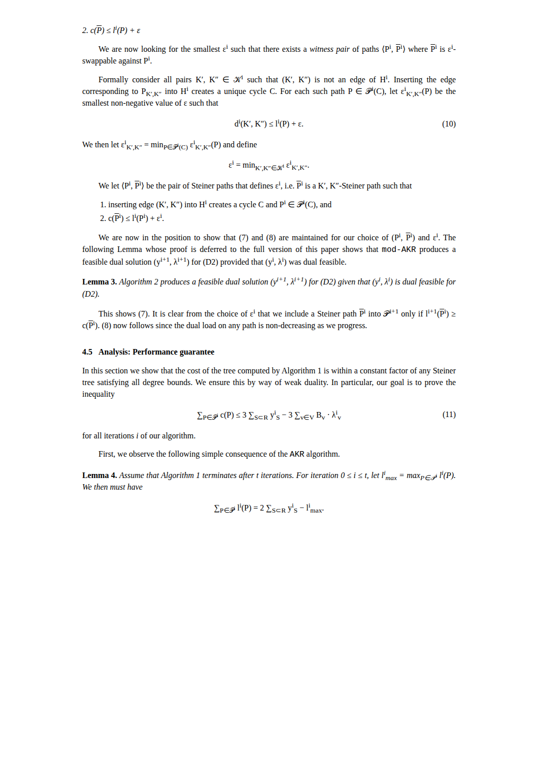2. c(P) ≤ li(P) + ε
We are now looking for the smallest εi such that there exists a witness pair of paths ⟨Pi, Pi⟩ where Pi is εi-swappable against Pi.
Formally consider all pairs K′, K″ ∈ 𝒦i such that (K′, K″) is not an edge of Hi. Inserting the edge corresponding to PK′,K″ into Hi creates a unique cycle C. For each such path P ∈ 𝒫i(C), let εiK′,K″(P) be the smallest non-negative value of ε such that
di(K′, K″) ≤ li(P) + ε. (10)
We then let εiK′,K″ = minP∈𝒫i(C) εiK′,K″(P) and define
εi = minK′,K″∈𝒦i εiK′,K″.
We let ⟨Pi, Pi⟩ be the pair of Steiner paths that defines εi, i.e. Pi is a K′, K″-Steiner path such that
inserting edge (K′, K″) into Hi creates a cycle C and Pi ∈ 𝒫i(C), and
c(Pi) ≤ li(Pi) + εi.
We are now in the position to show that (7) and (8) are maintained for our choice of (Pi, Pi) and εi. The following Lemma whose proof is deferred to the full version of this paper shows that mod-AKR produces a feasible dual solution (yi+1, λi+1) for (D2) provided that (yi, λi) was dual feasible.
Lemma 3. Algorithm 2 produces a feasible dual solution (yi+1, λi+1) for (D2) given that (yi, λi) is dual feasible for (D2).
This shows (7). It is clear from the choice of εi that we include a Steiner path Pi into 𝒫i+1 only if li+1(Pi) ≥ c(Pi). (8) now follows since the dual load on any path is non-decreasing as we progress.
4.5 Analysis: Performance guarantee
In this section we show that the cost of the tree computed by Algorithm 1 is within a constant factor of any Steiner tree satisfying all degree bounds. We ensure this by way of weak duality. In particular, our goal is to prove the inequality
∑P∈𝒫i c(P) ≤ 3 ∑S⊂R yiS − 3 ∑v∈V Bv · λiv (11)
for all iterations i of our algorithm.
First, we observe the following simple consequence of the AKR algorithm.
Lemma 4. Assume that Algorithm 1 terminates after t iterations. For iteration 0 ≤ i ≤ t, let limax = maxP∈𝒫i li(P). We then must have
∑P∈𝒫i li(P) = 2 ∑S⊂R yiS − limax.